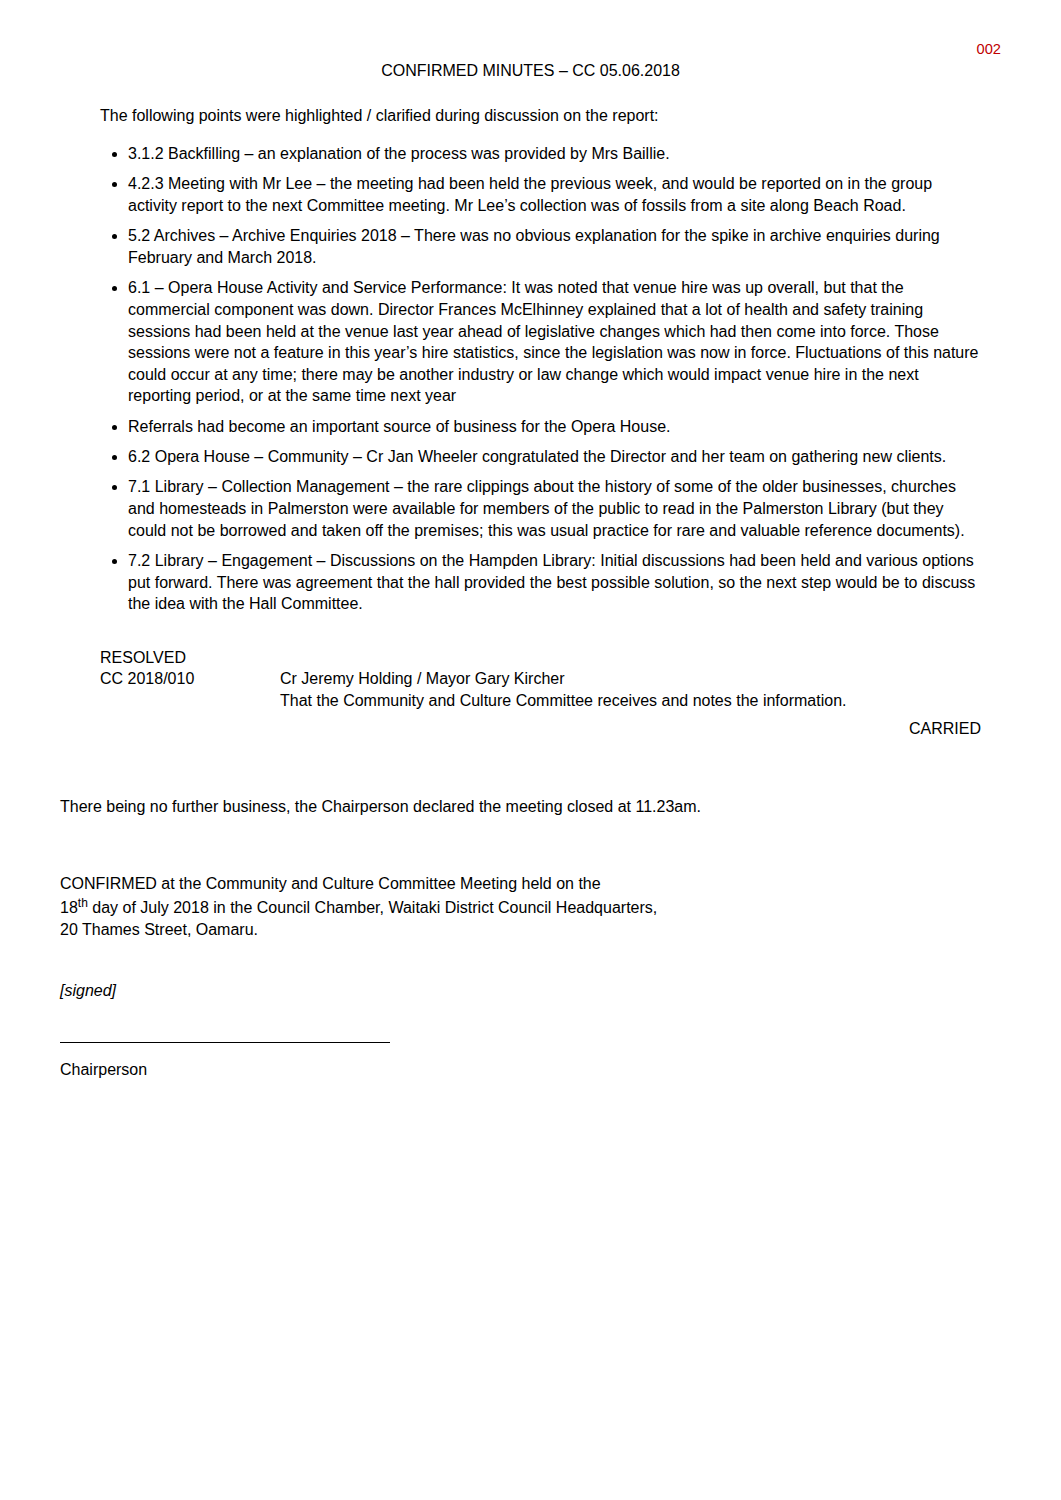002
CONFIRMED MINUTES – CC 05.06.2018
The following points were highlighted / clarified during discussion on the report:
3.1.2 Backfilling – an explanation of the process was provided by Mrs Baillie.
4.2.3 Meeting with Mr Lee – the meeting had been held the previous week, and would be reported on in the group activity report to the next Committee meeting. Mr Lee’s collection was of fossils from a site along Beach Road.
5.2 Archives – Archive Enquiries 2018 – There was no obvious explanation for the spike in archive enquiries during February and March 2018.
6.1 – Opera House Activity and Service Performance: It was noted that venue hire was up overall, but that the commercial component was down. Director Frances McElhinney explained that a lot of health and safety training sessions had been held at the venue last year ahead of legislative changes which had then come into force. Those sessions were not a feature in this year’s hire statistics, since the legislation was now in force. Fluctuations of this nature could occur at any time; there may be another industry or law change which would impact venue hire in the next reporting period, or at the same time next year
Referrals had become an important source of business for the Opera House.
6.2 Opera House – Community – Cr Jan Wheeler congratulated the Director and her team on gathering new clients.
7.1 Library – Collection Management – the rare clippings about the history of some of the older businesses, churches and homesteads in Palmerston were available for members of the public to read in the Palmerston Library (but they could not be borrowed and taken off the premises; this was usual practice for rare and valuable reference documents).
7.2 Library – Engagement – Discussions on the Hampden Library: Initial discussions had been held and various options put forward. There was agreement that the hall provided the best possible solution, so the next step would be to discuss the idea with the Hall Committee.
RESOLVED
| CC 2018/010 | Cr Jeremy Holding / Mayor Gary Kircher That the Community and Culture Committee receives and notes the information. |
CARRIED
There being no further business, the Chairperson declared the meeting closed at 11.23am.
CONFIRMED at the Community and Culture Committee Meeting held on the
18th day of July 2018 in the Council Chamber, Waitaki District Council Headquarters,
20 Thames Street, Oamaru.
[signed]
Chairperson